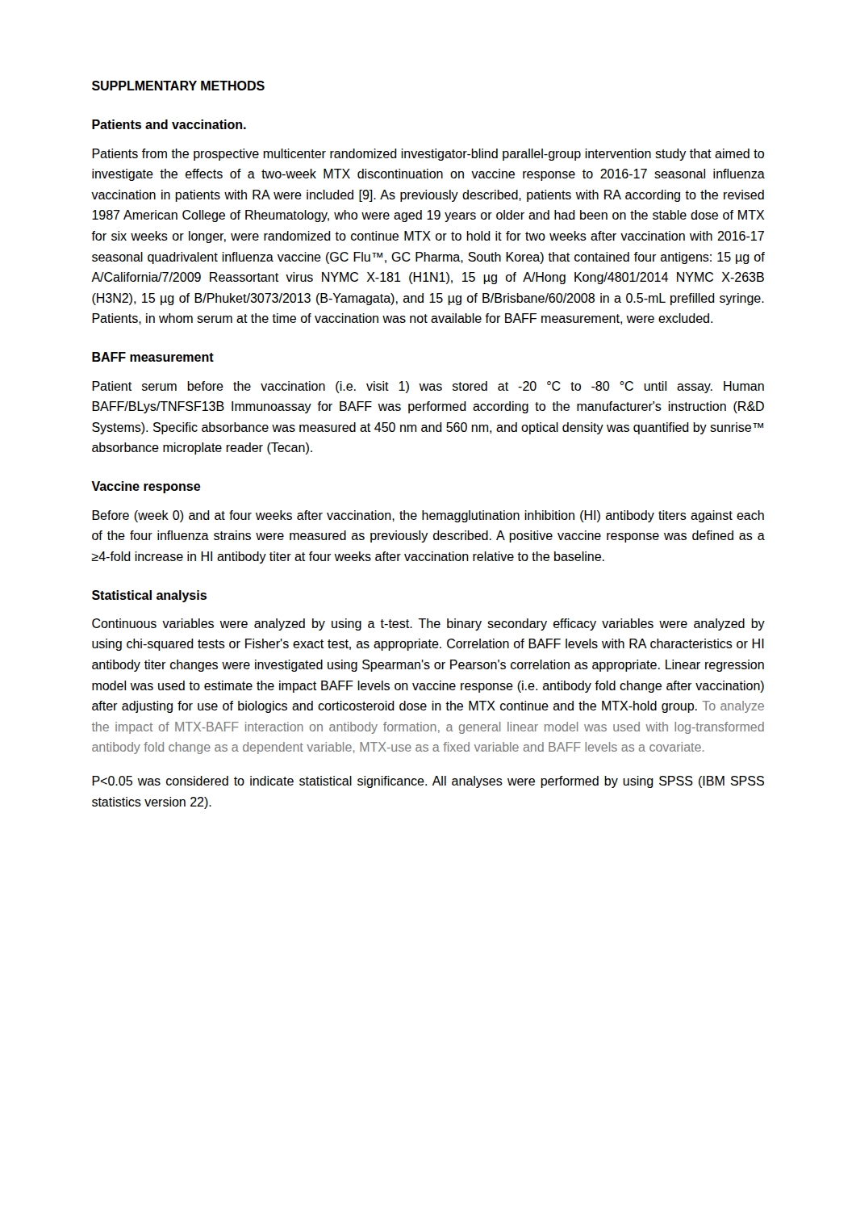SUPPLMENTARY METHODS
Patients and vaccination.
Patients from the prospective multicenter randomized investigator-blind parallel-group intervention study that aimed to investigate the effects of a two-week MTX discontinuation on vaccine response to 2016-17 seasonal influenza vaccination in patients with RA were included [9]. As previously described, patients with RA according to the revised 1987 American College of Rheumatology, who were aged 19 years or older and had been on the stable dose of MTX for six weeks or longer, were randomized to continue MTX or to hold it for two weeks after vaccination with 2016-17 seasonal quadrivalent influenza vaccine (GC Flu™, GC Pharma, South Korea) that contained four antigens: 15 µg of A/California/7/2009 Reassortant virus NYMC X-181 (H1N1), 15 µg of A/Hong Kong/4801/2014 NYMC X-263B (H3N2), 15 µg of B/Phuket/3073/2013 (B-Yamagata), and 15 µg of B/Brisbane/60/2008 in a 0.5-mL prefilled syringe. Patients, in whom serum at the time of vaccination was not available for BAFF measurement, were excluded.
BAFF measurement
Patient serum before the vaccination (i.e. visit 1) was stored at -20 °C to -80 °C until assay. Human BAFF/BLys/TNFSF13B Immunoassay for BAFF was performed according to the manufacturer's instruction (R&D Systems). Specific absorbance was measured at 450 nm and 560 nm, and optical density was quantified by sunrise™ absorbance microplate reader (Tecan).
Vaccine response
Before (week 0) and at four weeks after vaccination, the hemagglutination inhibition (HI) antibody titers against each of the four influenza strains were measured as previously described. A positive vaccine response was defined as a ≥4-fold increase in HI antibody titer at four weeks after vaccination relative to the baseline.
Statistical analysis
Continuous variables were analyzed by using a t-test. The binary secondary efficacy variables were analyzed by using chi-squared tests or Fisher's exact test, as appropriate. Correlation of BAFF levels with RA characteristics or HI antibody titer changes were investigated using Spearman's or Pearson's correlation as appropriate. Linear regression model was used to estimate the impact BAFF levels on vaccine response (i.e. antibody fold change after vaccination) after adjusting for use of biologics and corticosteroid dose in the MTX continue and the MTX-hold group. To analyze the impact of MTX-BAFF interaction on antibody formation, a general linear model was used with log-transformed antibody fold change as a dependent variable, MTX-use as a fixed variable and BAFF levels as a covariate.
P<0.05 was considered to indicate statistical significance. All analyses were performed by using SPSS (IBM SPSS statistics version 22).